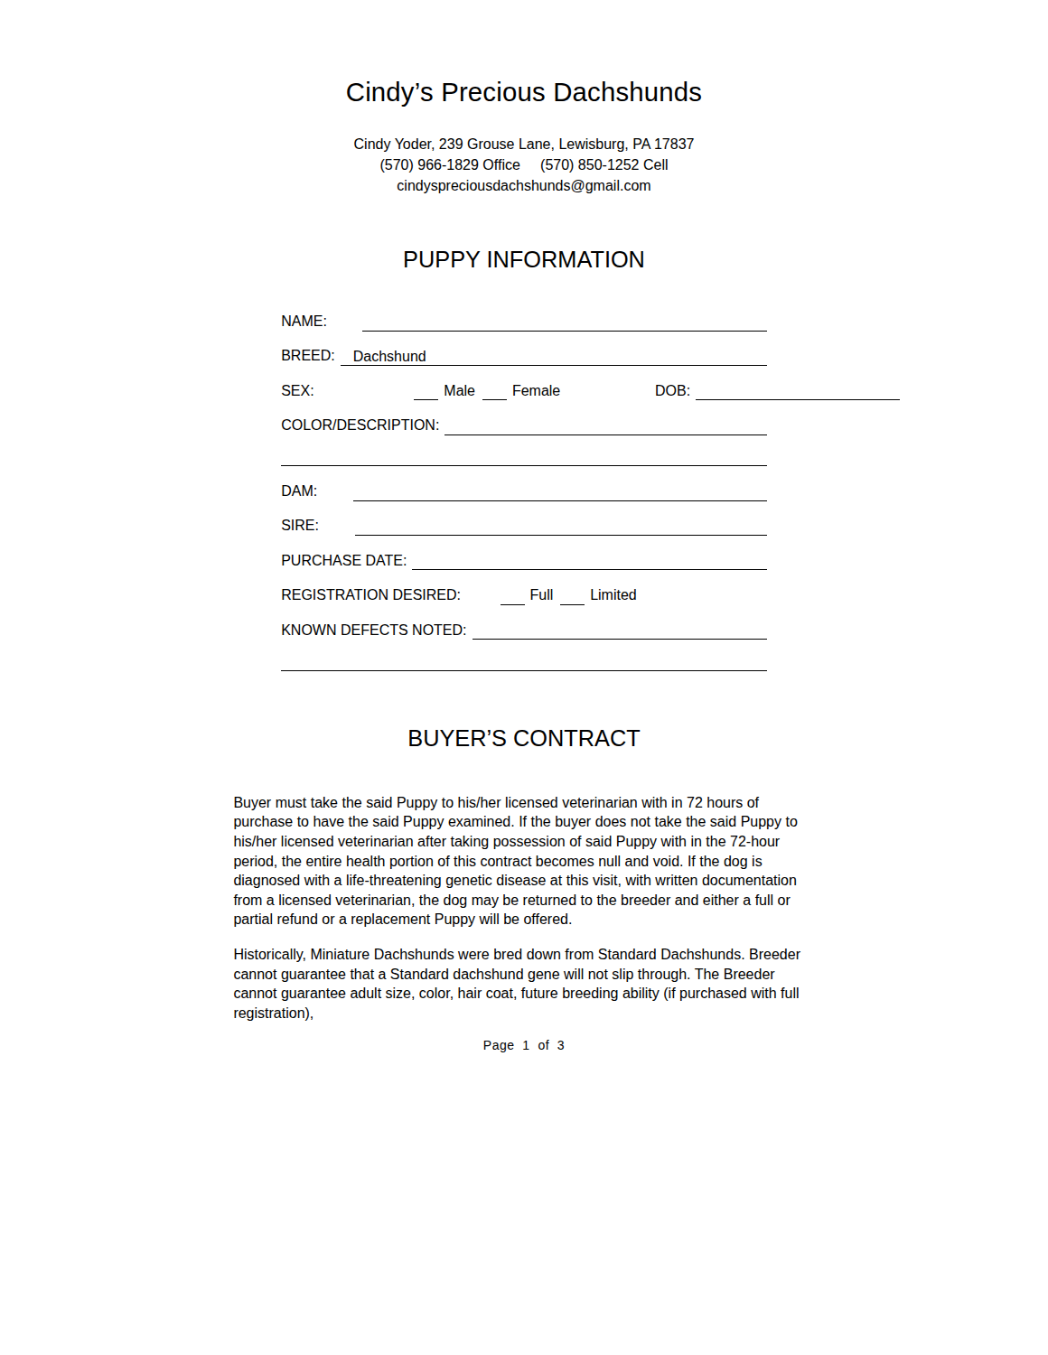Cindy’s Precious Dachshunds
Cindy Yoder, 239 Grouse Lane, Lewisburg, PA 17837
(570) 966-1829 Office (570) 850-1252 Cell
cindyspreciousdachshunds@gmail.com
PUPPY INFORMATION
NAME:
BREED: Dachshund
SEX: Male Female DOB:
COLOR/DESCRIPTION:
DAM:
SIRE:
PURCHASE DATE:
REGISTRATION DESIRED: Full Limited
KNOWN DEFECTS NOTED:
BUYER’S CONTRACT
Buyer must take the said Puppy to his/her licensed veterinarian with in 72 hours of purchase to have the said Puppy examined. If the buyer does not take the said Puppy to his/her licensed veterinarian after taking possession of said Puppy with in the 72-hour period, the entire health portion of this contract becomes null and void. If the dog is diagnosed with a life-threatening genetic disease at this visit, with written documentation from a licensed veterinarian, the dog may be returned to the breeder and either a full or partial refund or a replacement Puppy will be offered.
Historically, Miniature Dachshunds were bred down from Standard Dachshunds. Breeder cannot guarantee that a Standard dachshund gene will not slip through. The Breeder cannot guarantee adult size, color, hair coat, future breeding ability (if purchased with full registration),
Page 1 of 3